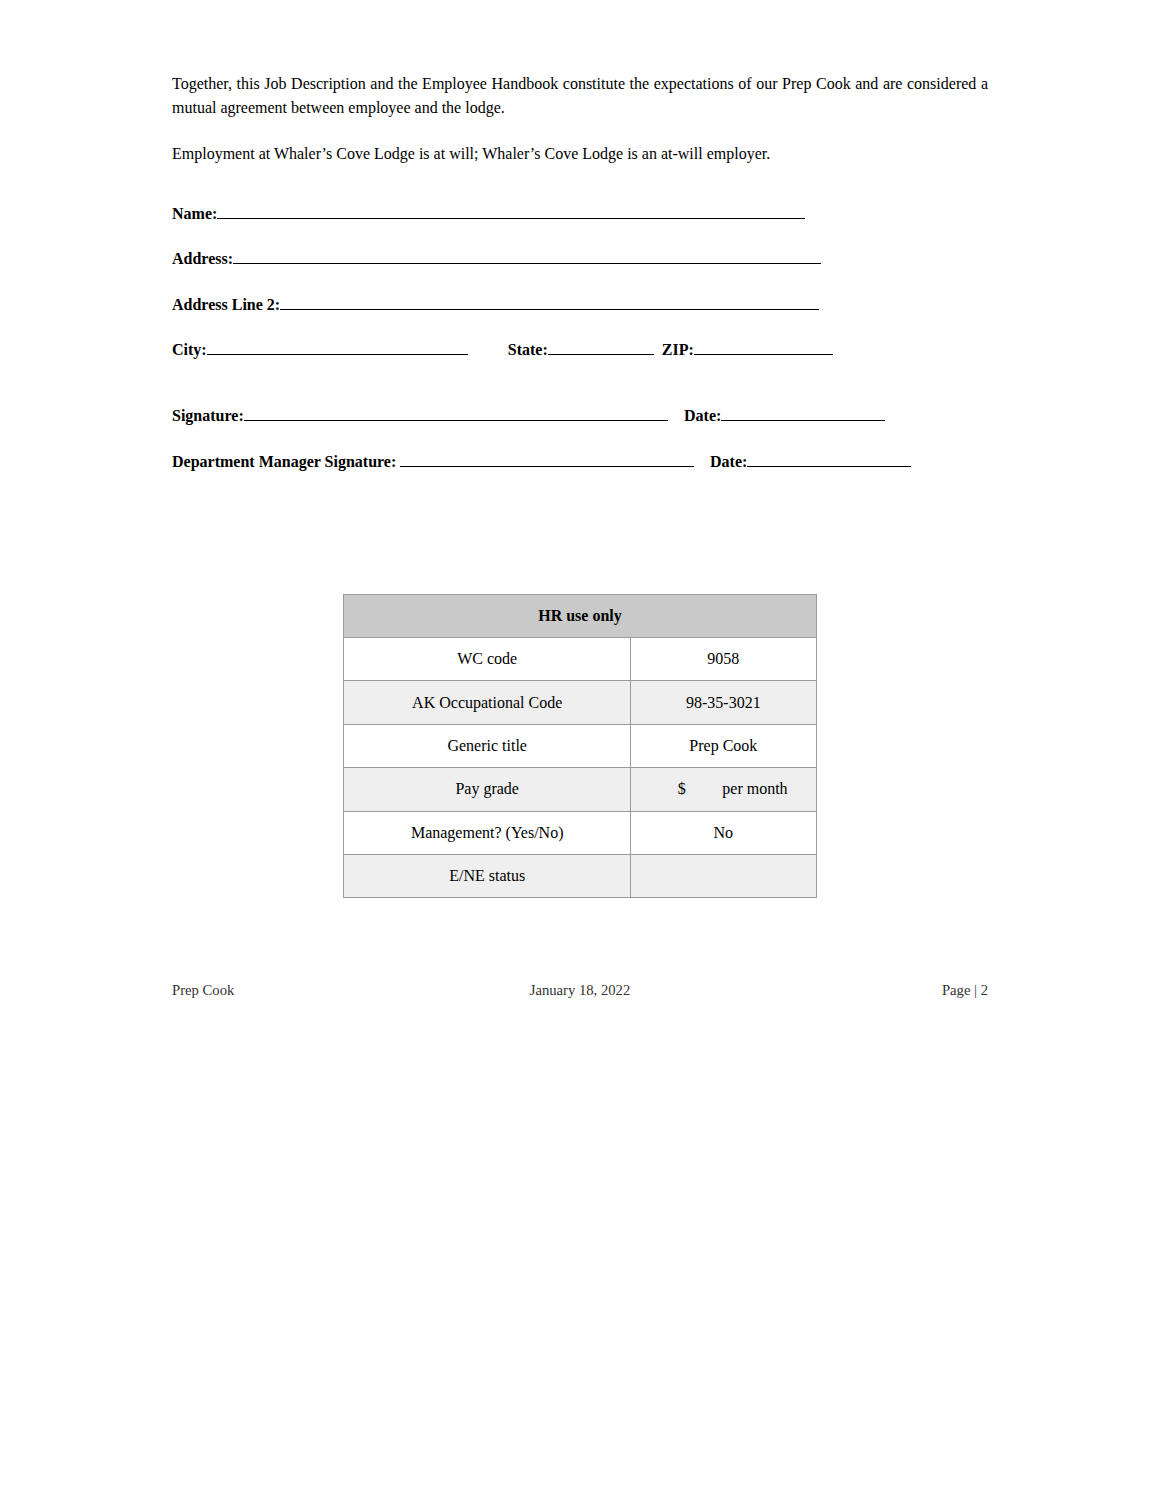Together, this Job Description and the Employee Handbook constitute the expectations of our Prep Cook and are considered a mutual agreement between employee and the lodge.
Employment at Whaler’s Cove Lodge is at will; Whaler’s Cove Lodge is an at-will employer.
Name:
Address:
Address Line 2:
City: State: ZIP:
Signature: Date:
Department Manager Signature: Date:
| HR use only |
| --- |
| WC code | 9058 |
| AK Occupational Code | 98-35-3021 |
| Generic title | Prep Cook |
| Pay grade | $ per month |
| Management? (Yes/No) | No |
| E/NE status | |
Prep Cook
January 18, 2022
Page | 2